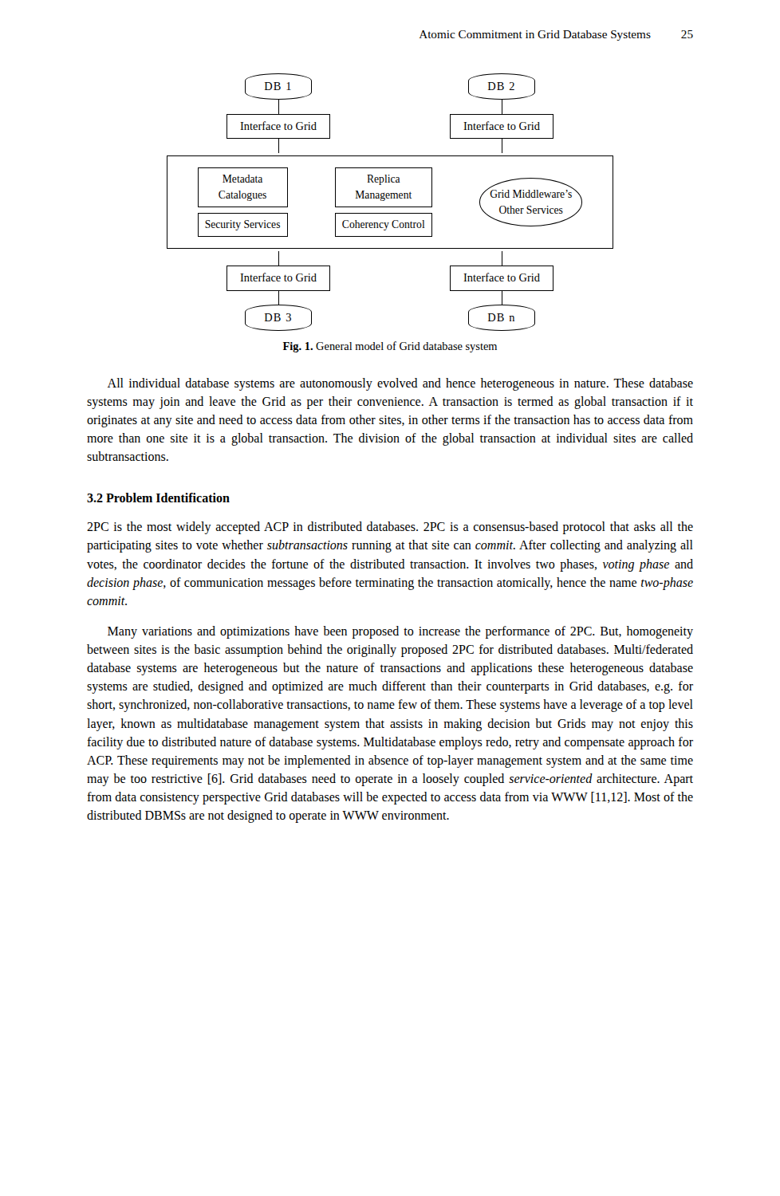Atomic Commitment in Grid Database Systems25
DB 1
Interface to Grid
DB 2
Interface to Grid
Metadata
Catalogues
Security Services
Replica
Management
Coherency Control
Grid Middleware’s
Other Services
Interface to Grid
DB 3
Interface to Grid
DB n
Fig. 1. General model of Grid database system
All individual database systems are autonomously evolved and hence heterogeneous in nature. These database systems may join and leave the Grid as per their convenience. A transaction is termed as global transaction if it originates at any site and need to access data from other sites, in other terms if the transaction has to access data from more than one site it is a global transaction. The division of the global transaction at individual sites are called subtransactions.
3.2 Problem Identification
2PC is the most widely accepted ACP in distributed databases. 2PC is a consensus-based protocol that asks all the participating sites to vote whether subtransactions running at that site can commit. After collecting and analyzing all votes, the coordinator decides the fortune of the distributed transaction. It involves two phases, voting phase and decision phase, of communication messages before terminating the transaction atomically, hence the name two-phase commit.
Many variations and optimizations have been proposed to increase the performance of 2PC. But, homogeneity between sites is the basic assumption behind the originally proposed 2PC for distributed databases. Multi/federated database systems are heterogeneous but the nature of transactions and applications these heterogeneous database systems are studied, designed and optimized are much different than their counterparts in Grid databases, e.g. for short, synchronized, non-collaborative transactions, to name few of them. These systems have a leverage of a top level layer, known as multidatabase management system that assists in making decision but Grids may not enjoy this facility due to distributed nature of database systems. Multidatabase employs redo, retry and compensate approach for ACP. These requirements may not be implemented in absence of top-layer management system and at the same time may be too restrictive [6]. Grid databases need to operate in a loosely coupled service-oriented architecture. Apart from data consistency perspective Grid databases will be expected to access data from via WWW [11,12]. Most of the distributed DBMSs are not designed to operate in WWW environment.